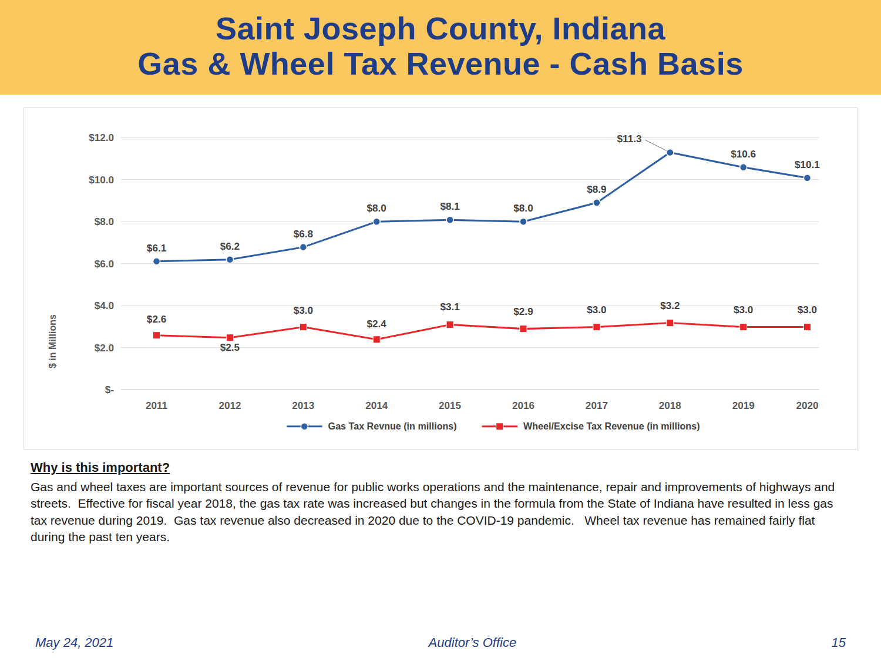Saint Joseph County, Indiana
Gas & Wheel Tax Revenue - Cash Basis
$12.0 $10.0 $8.0 $6.0 $4.0 $2.0 $- $ in Millions 2011 2012 2013 2014 2015 2016 2017 2018 2019 2020 $6.1 $6.2 $6.8 $8.0 $8.1 $8.0 $8.9 $10.6 $10.1 $11.3 $2.6 $2.5 $3.0 $2.4 $3.1 $2.9 $3.0 $3.2 $3.0 $3.0 Gas Tax Revnue (in millions) Wheel/Excise Tax Revenue (in millions)
Why is this important?
Gas and wheel taxes are important sources of revenue for public works operations and the maintenance, repair and improvements of highways and streets. Effective for fiscal year 2018, the gas tax rate was increased but changes in the formula from the State of Indiana have resulted in less gas tax revenue during 2019. Gas tax revenue also decreased in 2020 due to the COVID-19 pandemic. Wheel tax revenue has remained fairly flat during the past ten years.
May 24, 2021
Auditor’s Office
15